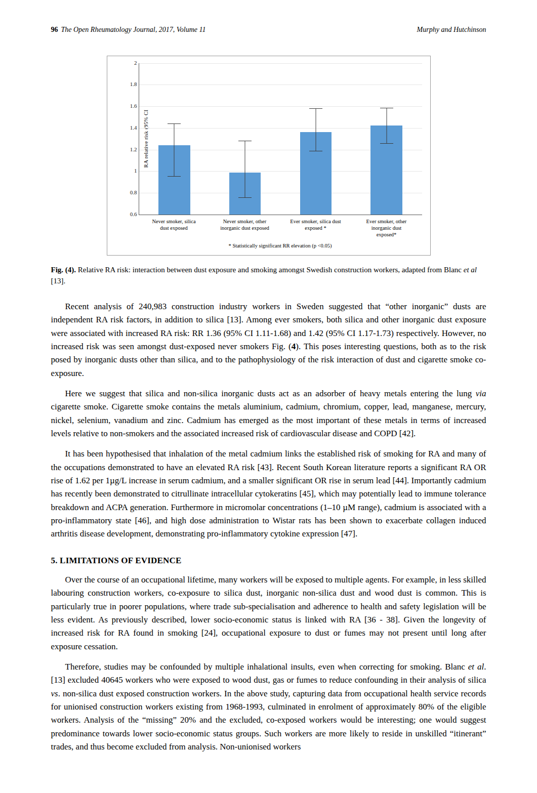96 The Open Rheumatology Journal, 2017, Volume 11
Murphy and Hutchinson
RA relative risk (95% CI 2 1.8 1.6 1.4 1.2 1 0.8 0.6
Never smoker, silica dust exposed
Never smoker, other inorganic dust exposed
Ever smoker, silica dust exposed *
Ever smoker, other inorganic dust exposed*
* Statistically significant RR elevation (p <0.05)
Fig. (4). Relative RA risk: interaction between dust exposure and smoking amongst Swedish construction workers, adapted from Blanc et al [13].
Recent analysis of 240,983 construction industry workers in Sweden suggested that “other inorganic” dusts are independent RA risk factors, in addition to silica [13]. Among ever smokers, both silica and other inorganic dust exposure were associated with increased RA risk: RR 1.36 (95% CI 1.11-1.68) and 1.42 (95% CI 1.17-1.73) respectively. However, no increased risk was seen amongst dust-exposed never smokers Fig. (4). This poses interesting questions, both as to the risk posed by inorganic dusts other than silica, and to the pathophysiology of the risk interaction of dust and cigarette smoke co-exposure.
Here we suggest that silica and non-silica inorganic dusts act as an adsorber of heavy metals entering the lung via cigarette smoke. Cigarette smoke contains the metals aluminium, cadmium, chromium, copper, lead, manganese, mercury, nickel, selenium, vanadium and zinc. Cadmium has emerged as the most important of these metals in terms of increased levels relative to non-smokers and the associated increased risk of cardiovascular disease and COPD [42].
It has been hypothesised that inhalation of the metal cadmium links the established risk of smoking for RA and many of the occupations demonstrated to have an elevated RA risk [43]. Recent South Korean literature reports a significant RA OR rise of 1.62 per 1µg/L increase in serum cadmium, and a smaller significant OR rise in serum lead [44]. Importantly cadmium has recently been demonstrated to citrullinate intracellular cytokeratins [45], which may potentially lead to immune tolerance breakdown and ACPA generation. Furthermore in micromolar concentrations (1–10 µM range), cadmium is associated with a pro-inflammatory state [46], and high dose administration to Wistar rats has been shown to exacerbate collagen induced arthritis disease development, demonstrating pro-inflammatory cytokine expression [47].
5. Limitations of Evidence
Over the course of an occupational lifetime, many workers will be exposed to multiple agents. For example, in less skilled labouring construction workers, co-exposure to silica dust, inorganic non-silica dust and wood dust is common. This is particularly true in poorer populations, where trade sub-specialisation and adherence to health and safety legislation will be less evident. As previously described, lower socio-economic status is linked with RA [36 - 38]. Given the longevity of increased risk for RA found in smoking [24], occupational exposure to dust or fumes may not present until long after exposure cessation.
Therefore, studies may be confounded by multiple inhalational insults, even when correcting for smoking. Blanc et al. [13] excluded 40645 workers who were exposed to wood dust, gas or fumes to reduce confounding in their analysis of silica vs. non-silica dust exposed construction workers. In the above study, capturing data from occupational health service records for unionised construction workers existing from 1968-1993, culminated in enrolment of approximately 80% of the eligible workers. Analysis of the “missing” 20% and the excluded, co-exposed workers would be interesting; one would suggest predominance towards lower socio-economic status groups. Such workers are more likely to reside in unskilled “itinerant” trades, and thus become excluded from analysis. Non-unionised workers